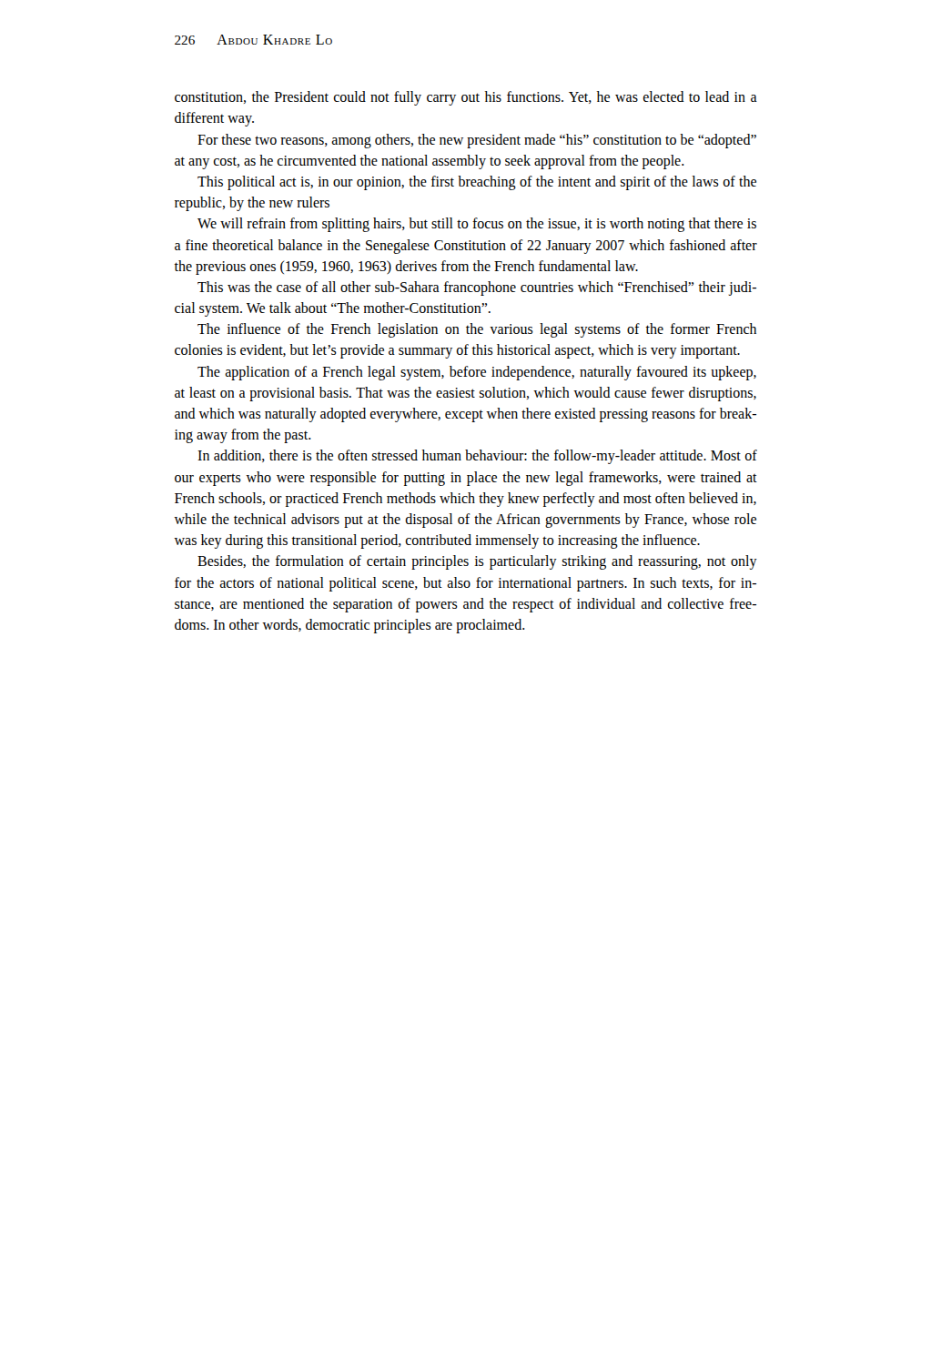226 Abdou Khadre Lo
constitution, the President could not fully carry out his functions. Yet, he was elected to lead in a different way.
For these two reasons, among others, the new president made “his” constitution to be “adopted” at any cost, as he circumvented the national assembly to seek approval from the people.
This political act is, in our opinion, the first breaching of the intent and spirit of the laws of the republic, by the new rulers
We will refrain from splitting hairs, but still to focus on the issue, it is worth noting that there is a fine theoretical balance in the Senegalese Constitution of 22 January 2007 which fashioned after the previous ones (1959, 1960, 1963) derives from the French fundamental law.
This was the case of all other sub-Sahara francophone countries which “Frenchised” their judicial system. We talk about “The mother-Constitution”.
The influence of the French legislation on the various legal systems of the former French colonies is evident, but let’s provide a summary of this historical aspect, which is very important.
The application of a French legal system, before independence, naturally favoured its upkeep, at least on a provisional basis. That was the easiest solution, which would cause fewer disruptions, and which was naturally adopted everywhere, except when there existed pressing reasons for breaking away from the past.
In addition, there is the often stressed human behaviour: the follow-my-leader attitude. Most of our experts who were responsible for putting in place the new legal frameworks, were trained at French schools, or practiced French methods which they knew perfectly and most often believed in, while the technical advisors put at the disposal of the African governments by France, whose role was key during this transitional period, contributed immensely to increasing the influence.
Besides, the formulation of certain principles is particularly striking and reassuring, not only for the actors of national political scene, but also for international partners. In such texts, for instance, are mentioned the separation of powers and the respect of individual and collective freedoms. In other words, democratic principles are proclaimed.